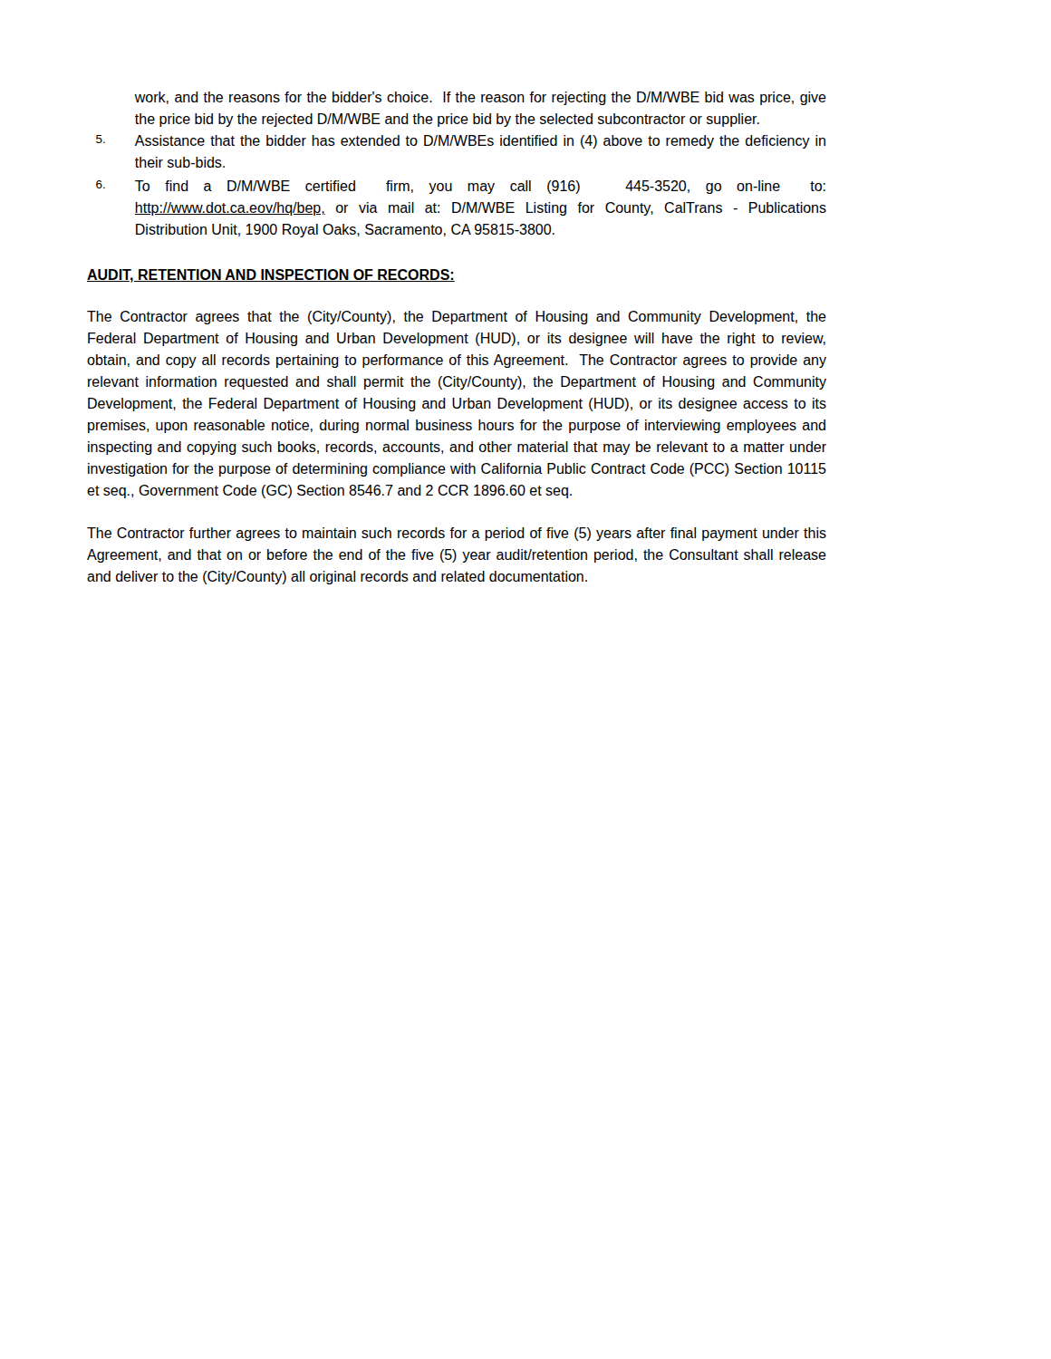work, and the reasons for the bidder's choice. If the reason for rejecting the D/M/WBE bid was price, give the price bid by the rejected D/M/WBE and the price bid by the selected subcontractor or supplier.
5. Assistance that the bidder has extended to D/M/WBEs identified in (4) above to remedy the deficiency in their sub-bids.
6. To find a D/M/WBE certified firm, you may call (916) 445-3520, go on-line to: http://www.dot.ca.eov/hq/bep, or via mail at: D/M/WBE Listing for County, CalTrans - Publications Distribution Unit, 1900 Royal Oaks, Sacramento, CA 95815-3800.
AUDIT, RETENTION AND INSPECTION OF RECORDS:
The Contractor agrees that the (City/County), the Department of Housing and Community Development, the Federal Department of Housing and Urban Development (HUD), or its designee will have the right to review, obtain, and copy all records pertaining to performance of this Agreement. The Contractor agrees to provide any relevant information requested and shall permit the (City/County), the Department of Housing and Community Development, the Federal Department of Housing and Urban Development (HUD), or its designee access to its premises, upon reasonable notice, during normal business hours for the purpose of interviewing employees and inspecting and copying such books, records, accounts, and other material that may be relevant to a matter under investigation for the purpose of determining compliance with California Public Contract Code (PCC) Section 10115 et seq., Government Code (GC) Section 8546.7 and 2 CCR 1896.60 et seq.
The Contractor further agrees to maintain such records for a period of five (5) years after final payment under this Agreement, and that on or before the end of the five (5) year audit/retention period, the Consultant shall release and deliver to the (City/County) all original records and related documentation.